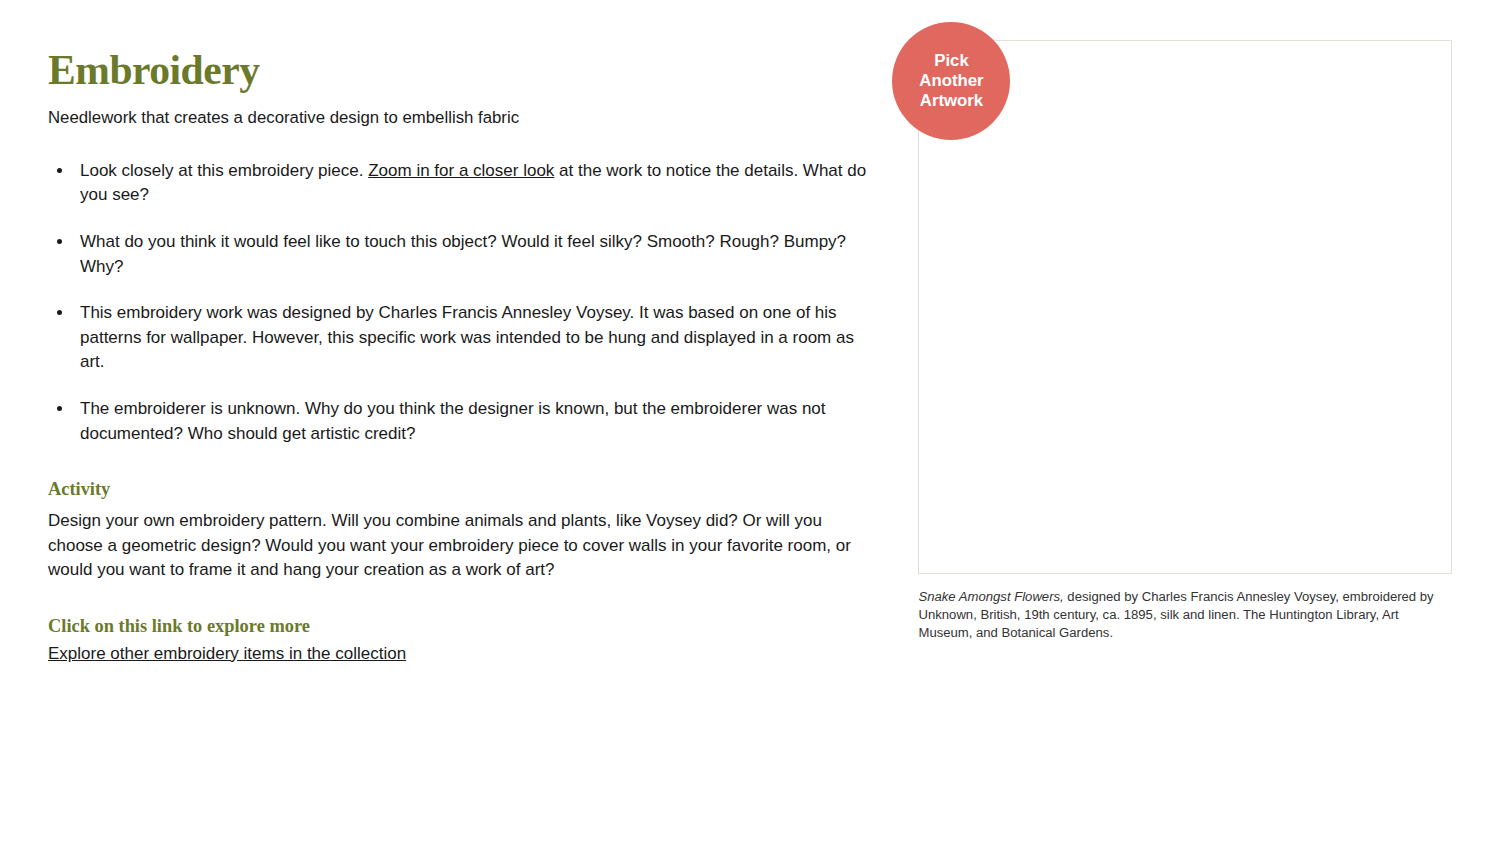Embroidery
Needlework that creates a decorative design to embellish fabric
Look closely at this embroidery piece. Zoom in for a closer look at the work to notice the details. What do you see?
What do you think it would feel like to touch this object? Would it feel silky? Smooth? Rough? Bumpy? Why?
This embroidery work was designed by Charles Francis Annesley Voysey. It was based on one of his patterns for wallpaper. However, this specific work was intended to be hung and displayed in a room as art.
The embroiderer is unknown. Why do you think the designer is known, but the embroiderer was not documented? Who should get artistic credit?
Activity
Design your own embroidery pattern. Will you combine animals and plants, like Voysey did? Or will you choose a geometric design? Would you want your embroidery piece to cover walls in your favorite room, or would you want to frame it and hang your creation as a work of art?
Click on this link to explore more
Explore other embroidery items in the collection
Pick Another Artwork
Snake Amongst Flowers, designed by Charles Francis Annesley Voysey, embroidered by Unknown, British, 19th century, ca. 1895, silk and linen. The Huntington Library, Art Museum, and Botanical Gardens.